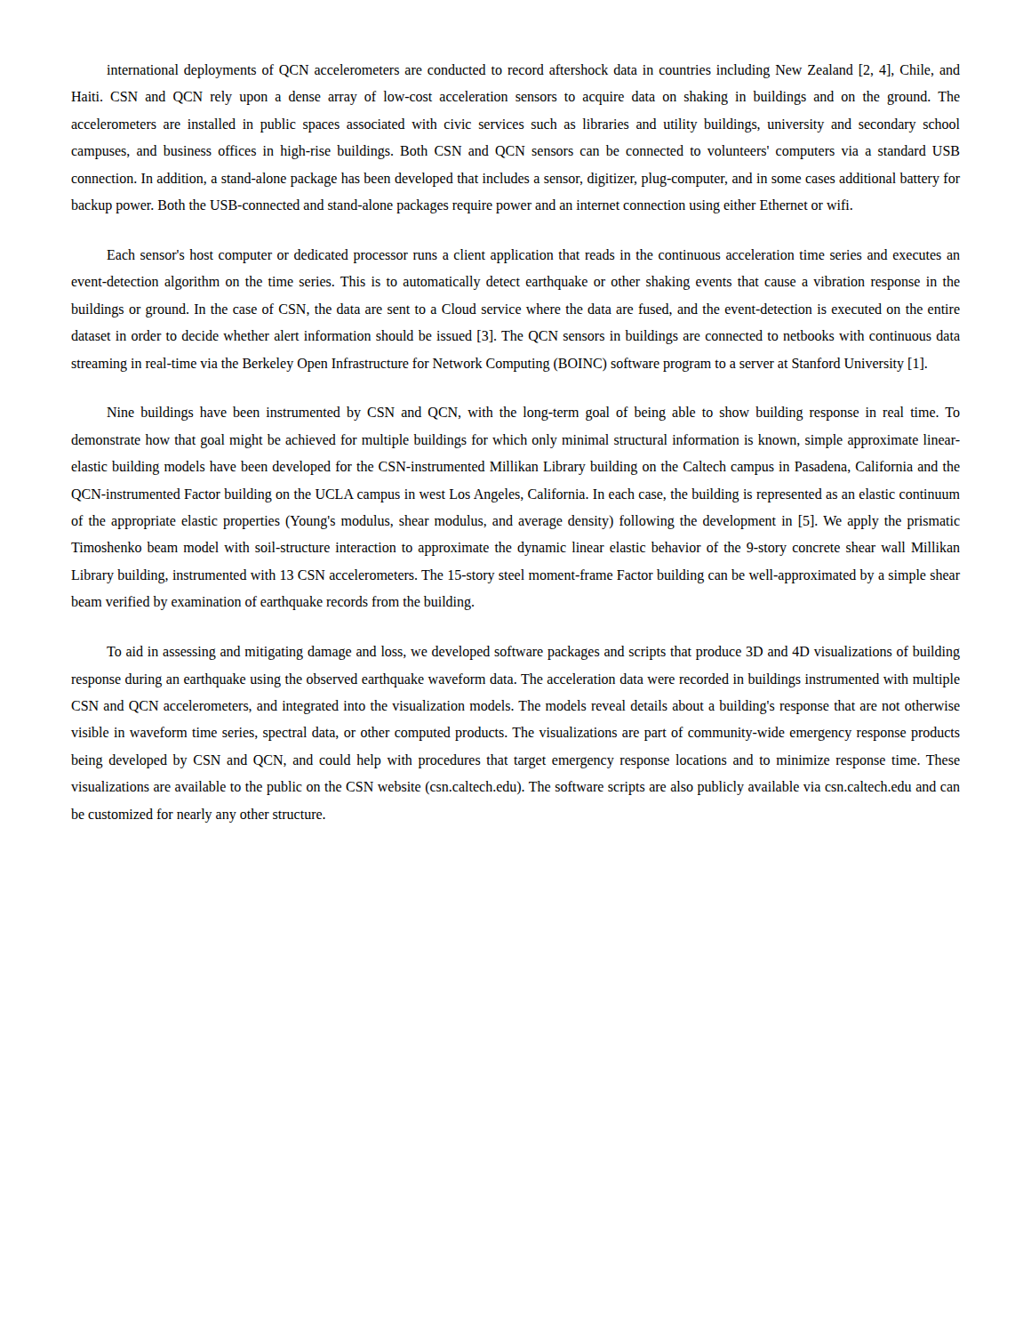international deployments of QCN accelerometers are conducted to record aftershock data in countries including New Zealand [2, 4], Chile, and Haiti. CSN and QCN rely upon a dense array of low-cost acceleration sensors to acquire data on shaking in buildings and on the ground. The accelerometers are installed in public spaces associated with civic services such as libraries and utility buildings, university and secondary school campuses, and business offices in high-rise buildings. Both CSN and QCN sensors can be connected to volunteers' computers via a standard USB connection. In addition, a stand-alone package has been developed that includes a sensor, digitizer, plug-computer, and in some cases additional battery for backup power. Both the USB-connected and stand-alone packages require power and an internet connection using either Ethernet or wifi.
Each sensor's host computer or dedicated processor runs a client application that reads in the continuous acceleration time series and executes an event-detection algorithm on the time series. This is to automatically detect earthquake or other shaking events that cause a vibration response in the buildings or ground. In the case of CSN, the data are sent to a Cloud service where the data are fused, and the event-detection is executed on the entire dataset in order to decide whether alert information should be issued [3]. The QCN sensors in buildings are connected to netbooks with continuous data streaming in real-time via the Berkeley Open Infrastructure for Network Computing (BOINC) software program to a server at Stanford University [1].
Nine buildings have been instrumented by CSN and QCN, with the long-term goal of being able to show building response in real time. To demonstrate how that goal might be achieved for multiple buildings for which only minimal structural information is known, simple approximate linear-elastic building models have been developed for the CSN-instrumented Millikan Library building on the Caltech campus in Pasadena, California and the QCN-instrumented Factor building on the UCLA campus in west Los Angeles, California. In each case, the building is represented as an elastic continuum of the appropriate elastic properties (Young's modulus, shear modulus, and average density) following the development in [5]. We apply the prismatic Timoshenko beam model with soil-structure interaction to approximate the dynamic linear elastic behavior of the 9-story concrete shear wall Millikan Library building, instrumented with 13 CSN accelerometers. The 15-story steel moment-frame Factor building can be well-approximated by a simple shear beam verified by examination of earthquake records from the building.
To aid in assessing and mitigating damage and loss, we developed software packages and scripts that produce 3D and 4D visualizations of building response during an earthquake using the observed earthquake waveform data. The acceleration data were recorded in buildings instrumented with multiple CSN and QCN accelerometers, and integrated into the visualization models. The models reveal details about a building's response that are not otherwise visible in waveform time series, spectral data, or other computed products. The visualizations are part of community-wide emergency response products being developed by CSN and QCN, and could help with procedures that target emergency response locations and to minimize response time. These visualizations are available to the public on the CSN website (csn.caltech.edu). The software scripts are also publicly available via csn.caltech.edu and can be customized for nearly any other structure.